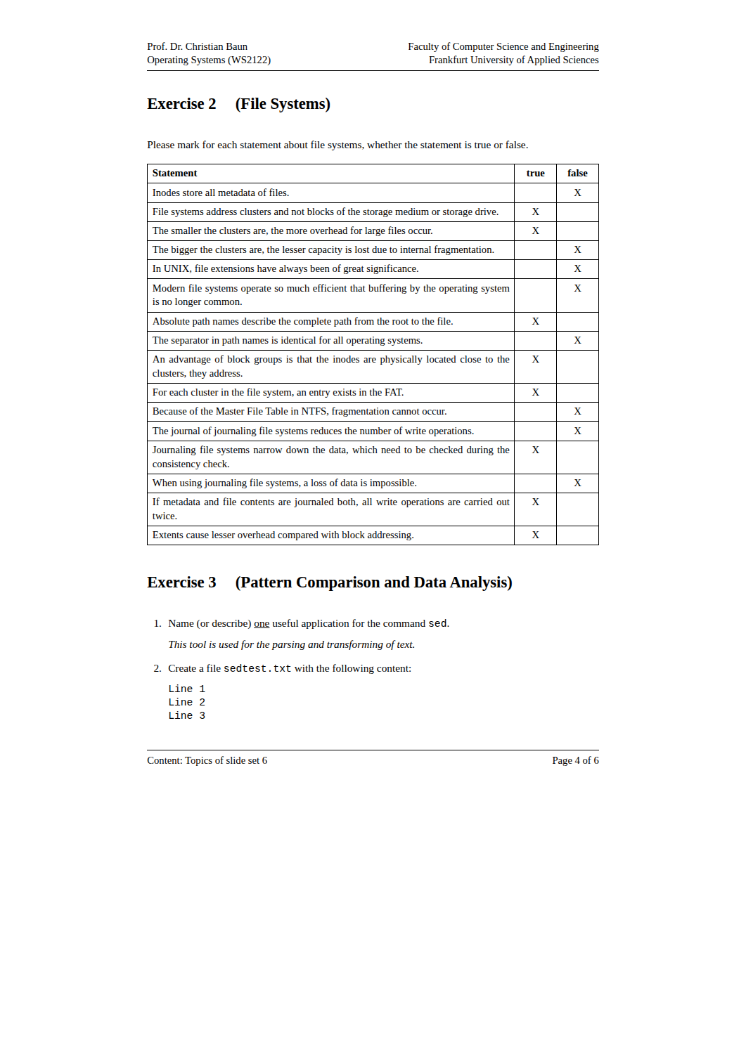Prof. Dr. Christian Baun
Operating Systems (WS2122)
Faculty of Computer Science and Engineering
Frankfurt University of Applied Sciences
Exercise 2(File Systems)
Please mark for each statement about file systems, whether the statement is true or false.
| Statement | true | false |
| --- | --- | --- |
| Inodes store all metadata of files. | | X |
| File systems address clusters and not blocks of the storage medium or storage drive. | X | |
| The smaller the clusters are, the more overhead for large files occur. | X | |
| The bigger the clusters are, the lesser capacity is lost due to internal fragmentation. | | X |
| In UNIX, file extensions have always been of great significance. | | X |
| Modern file systems operate so much efficient that buffering by the operating system is no longer common. | | X |
| Absolute path names describe the complete path from the root to the file. | X | |
| The separator in path names is identical for all operating systems. | | X |
| An advantage of block groups is that the inodes are physically located close to the clusters, they address. | X | |
| For each cluster in the file system, an entry exists in the FAT. | X | |
| Because of the Master File Table in NTFS, fragmentation cannot occur. | | X |
| The journal of journaling file systems reduces the number of write operations. | | X |
| Journaling file systems narrow down the data, which need to be checked during the consistency check. | X | |
| When using journaling file systems, a loss of data is impossible. | | X |
| If metadata and file contents are journaled both, all write operations are carried out twice. | X | |
| Extents cause lesser overhead compared with block addressing. | X | |
Exercise 3 (Pattern Comparison and Data Analysis)
Name (or describe) one useful application for the command sed.
This tool is used for the parsing and transforming of text.
Create a file sedtest.txt with the following content:
Line 1
Line 2
Line 3
Content: Topics of slide set 6
Page 4 of 6